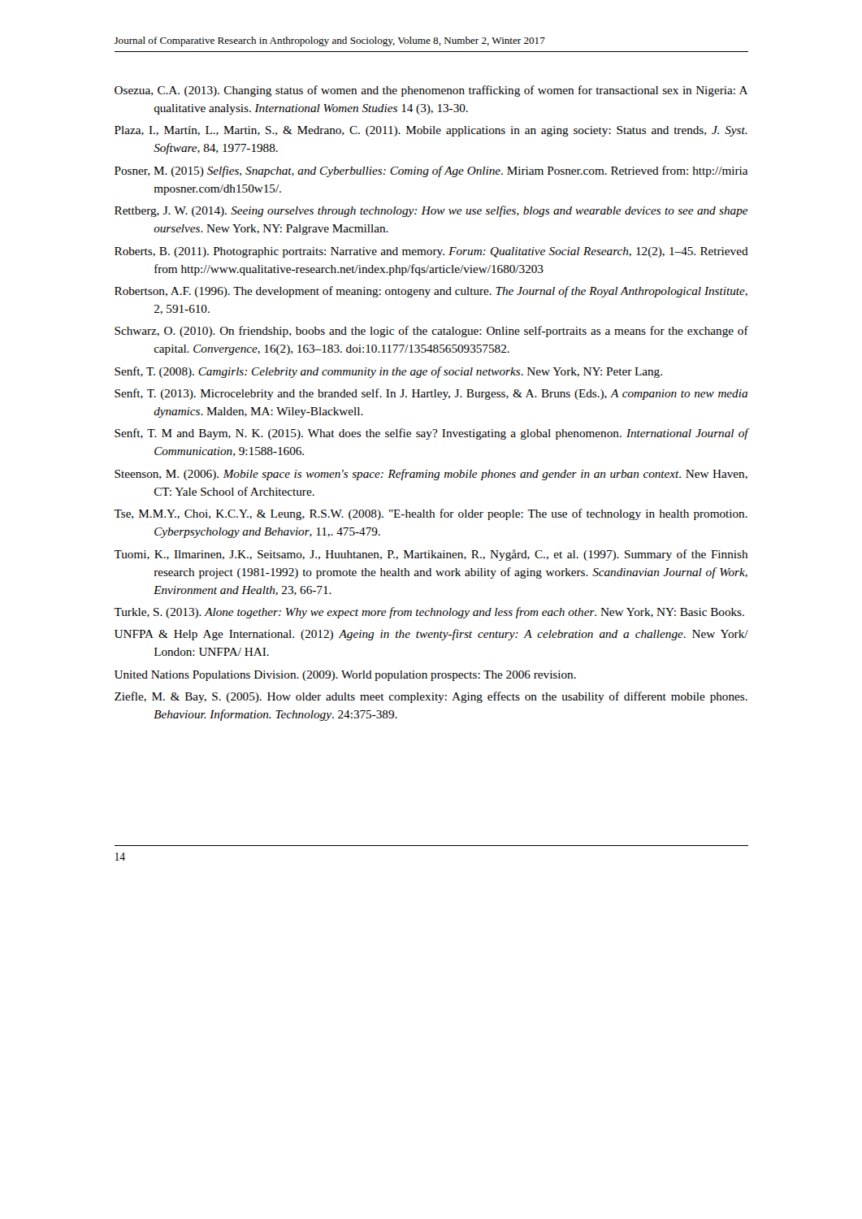Journal of Comparative Research in Anthropology and Sociology, Volume 8, Number 2, Winter 2017
Osezua, C.A. (2013). Changing status of women and the phenomenon trafficking of women for transactional sex in Nigeria: A qualitative analysis. International Women Studies 14 (3), 13-30.
Plaza, I., Martín, L., Martin, S., & Medrano, C. (2011). Mobile applications in an aging society: Status and trends, J. Syst. Software, 84, 1977-1988.
Posner, M. (2015) Selfies, Snapchat, and Cyberbullies: Coming of Age Online. Miriam Posner.com. Retrieved from: http://miriamposner.com/dh150w15/.
Rettberg, J. W. (2014). Seeing ourselves through technology: How we use selfies, blogs and wearable devices to see and shape ourselves. New York, NY: Palgrave Macmillan.
Roberts, B. (2011). Photographic portraits: Narrative and memory. Forum: Qualitative Social Research, 12(2), 1–45. Retrieved from http://www.qualitative-research.net/index.php/fqs/article/view/1680/3203
Robertson, A.F. (1996). The development of meaning: ontogeny and culture. The Journal of the Royal Anthropological Institute, 2, 591-610.
Schwarz, O. (2010). On friendship, boobs and the logic of the catalogue: Online self-portraits as a means for the exchange of capital. Convergence, 16(2), 163–183. doi:10.1177/1354856509357582.
Senft, T. (2008). Camgirls: Celebrity and community in the age of social networks. New York, NY: Peter Lang.
Senft, T. (2013). Microcelebrity and the branded self. In J. Hartley, J. Burgess, & A. Bruns (Eds.), A companion to new media dynamics. Malden, MA: Wiley-Blackwell.
Senft, T. M and Baym, N. K. (2015). What does the selfie say? Investigating a global phenomenon. International Journal of Communication, 9:1588-1606.
Steenson, M. (2006). Mobile space is women's space: Reframing mobile phones and gender in an urban context. New Haven, CT: Yale School of Architecture.
Tse, M.M.Y., Choi, K.C.Y., & Leung, R.S.W. (2008). "E-health for older people: The use of technology in health promotion. Cyberpsychology and Behavior, 11,. 475-479.
Tuomi, K., Ilmarinen, J.K., Seitsamo, J., Huuhtanen, P., Martikainen, R., Nygård, C., et al. (1997). Summary of the Finnish research project (1981-1992) to promote the health and work ability of aging workers. Scandinavian Journal of Work, Environment and Health, 23, 66-71.
Turkle, S. (2013). Alone together: Why we expect more from technology and less from each other. New York, NY: Basic Books.
UNFPA & Help Age International. (2012) Ageing in the twenty-first century: A celebration and a challenge. New York/ London: UNFPA/ HAI.
United Nations Populations Division. (2009). World population prospects: The 2006 revision.
Ziefle, M. & Bay, S. (2005). How older adults meet complexity: Aging effects on the usability of different mobile phones. Behaviour. Information. Technology. 24:375-389.
14